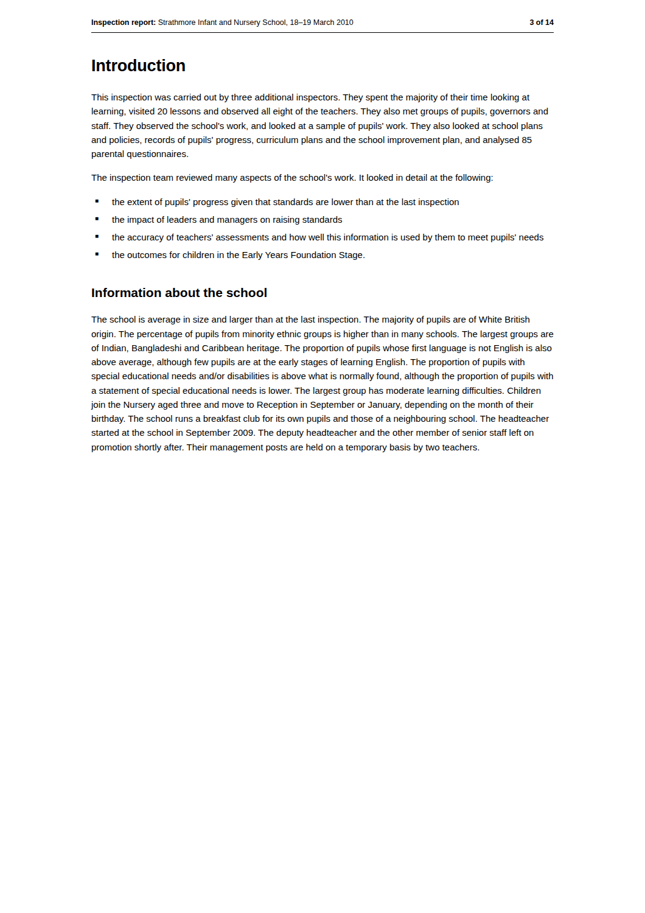Inspection report: Strathmore Infant and Nursery School, 18–19 March 2010
3 of 14
Introduction
This inspection was carried out by three additional inspectors. They spent the majority of their time looking at learning, visited 20 lessons and observed all eight of the teachers. They also met groups of pupils, governors and staff. They observed the school's work, and looked at a sample of pupils' work. They also looked at school plans and policies, records of pupils' progress, curriculum plans and the school improvement plan, and analysed 85 parental questionnaires.
The inspection team reviewed many aspects of the school's work. It looked in detail at the following:
the extent of pupils' progress given that standards are lower than at the last inspection
the impact of leaders and managers on raising standards
the accuracy of teachers' assessments and how well this information is used by them to meet pupils' needs
the outcomes for children in the Early Years Foundation Stage.
Information about the school
The school is average in size and larger than at the last inspection. The majority of pupils are of White British origin. The percentage of pupils from minority ethnic groups is higher than in many schools. The largest groups are of Indian, Bangladeshi and Caribbean heritage. The proportion of pupils whose first language is not English is also above average, although few pupils are at the early stages of learning English. The proportion of pupils with special educational needs and/or disabilities is above what is normally found, although the proportion of pupils with a statement of special educational needs is lower. The largest group has moderate learning difficulties. Children join the Nursery aged three and move to Reception in September or January, depending on the month of their birthday. The school runs a breakfast club for its own pupils and those of a neighbouring school. The headteacher started at the school in September 2009. The deputy headteacher and the other member of senior staff left on promotion shortly after. Their management posts are held on a temporary basis by two teachers.